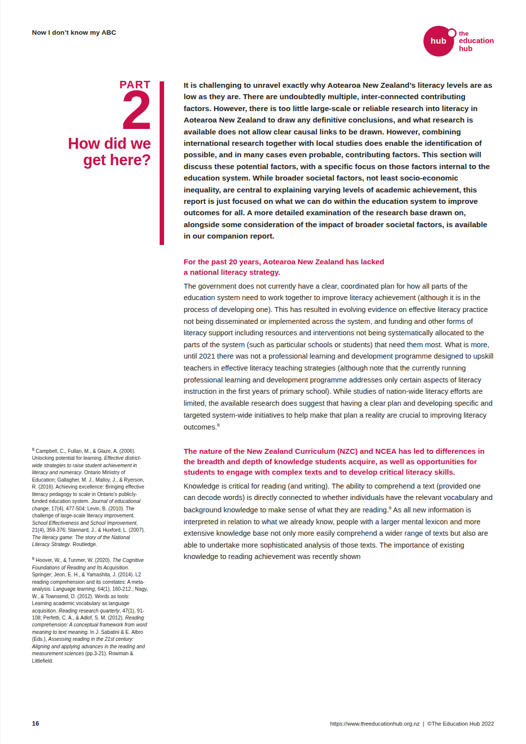Now I don’t know my ABC
the education hub
PART
2
How did we
get here?
8 Campbell, C., Fullan, M., & Glaze, A. (2006). Unlocking potential for learning. Effective district-wide strategies to raise student achievement in literacy and numeracy. Ontario Ministry of Education; Gallagher, M. J., Malloy, J., & Ryerson, R. (2016). Achieving excellence: Bringing effective literacy pedagogy to scale in Ontario’s publicly-funded education system. Journal of educational change, 17(4), 477-504; Levin, B. (2010). The challenge of large-scale literacy improvement. School Effectiveness and School Improvement, 21(4), 359-376; Stannard, J., & Huxford, L. (2007). The literacy game: The story of the National Literacy Strategy. Routledge.
9 Hoover, W., & Tunmer, W. (2020). The Cognitive Foundations of Reading and Its Acquisition. Springer; Jeon, E. H., & Yamashita, J. (2014). L2 reading comprehension and its correlates: A meta-analysis. Language learning, 64(1), 160-212.; Nagy, W., & Townsend, D. (2012). Words as tools: Learning academic vocabulary as language acquisition. Reading research quarterly, 47(1), 91-108; Perfetti, C. A., & Adlof, S. M. (2012). Reading comprehension: A conceptual framework from word meaning to text meaning. In J. Sabatini & E. Albro (Eds.), Assessing reading in the 21st century: Aligning and applying advances in the reading and measurement sciences (pp.3-21). Rowman & Littlefield.
It is challenging to unravel exactly why Aotearoa New Zealand’s literacy levels are as low as they are. There are undoubtedly multiple, inter-connected contributing factors. However, there is too little large-scale or reliable research into literacy in Aotearoa New Zealand to draw any definitive conclusions, and what research is available does not allow clear causal links to be drawn. However, combining international research together with local studies does enable the identification of possible, and in many cases even probable, contributing factors. This section will discuss these potential factors, with a specific focus on those factors internal to the education system. While broader societal factors, not least socio-economic inequality, are central to explaining varying levels of academic achievement, this report is just focused on what we can do within the education system to improve outcomes for all. A more detailed examination of the research base drawn on, alongside some consideration of the impact of broader societal factors, is available in our companion report.
For the past 20 years, Aotearoa New Zealand has lacked
a national literacy strategy.
The government does not currently have a clear, coordinated plan for how all parts of the education system need to work together to improve literacy achievement (although it is in the process of developing one). This has resulted in evolving evidence on effective literacy practice not being disseminated or implemented across the system, and funding and other forms of literacy support including resources and interventions not being systematically allocated to the parts of the system (such as particular schools or students) that need them most. What is more, until 2021 there was not a professional learning and development programme designed to upskill teachers in effective literacy teaching strategies (although note that the currently running professional learning and development programme addresses only certain aspects of literacy instruction in the first years of primary school). While studies of nation-wide literacy efforts are limited, the available research does suggest that having a clear plan and developing specific and targeted system-wide initiatives to help make that plan a reality are crucial to improving literacy outcomes.8
The nature of the New Zealand Curriculum (NZC) and NCEA has led to differences in the breadth and depth of knowledge students acquire, as well as opportunities for students to engage with complex texts and to develop critical literacy skills.
Knowledge is critical for reading (and writing). The ability to comprehend a text (provided one can decode words) is directly connected to whether individuals have the relevant vocabulary and background knowledge to make sense of what they are reading.9 As all new information is interpreted in relation to what we already know, people with a larger mental lexicon and more extensive knowledge base not only more easily comprehend a wider range of texts but also are able to undertake more sophisticated analysis of those texts. The importance of existing knowledge to reading achievement was recently shown
16
https://www.theeducationhub.org.nz | ©The Education Hub 2022